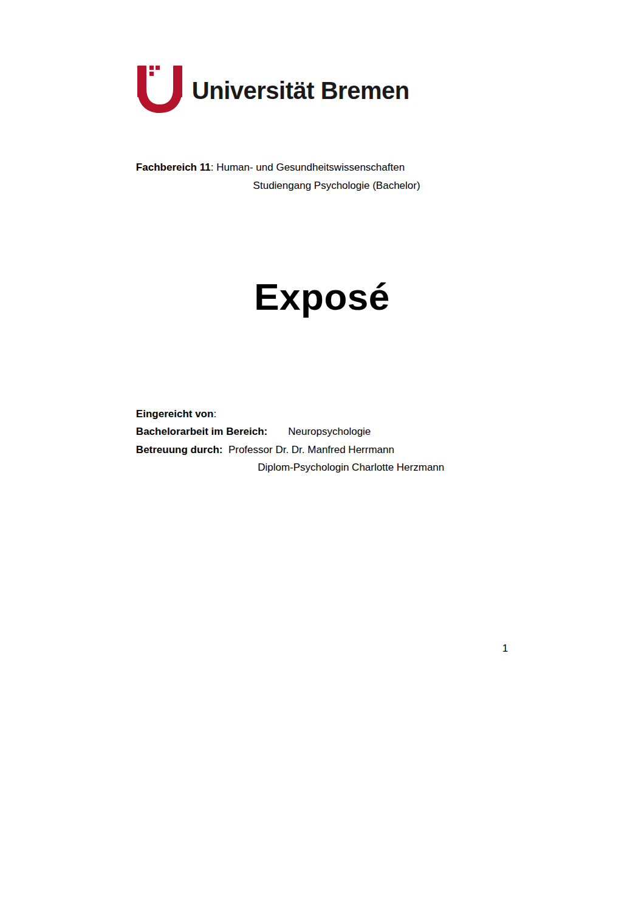Universität Bremen
Fachbereich 11: Human- und Gesundheitswissenschaften
Studiengang Psychologie (Bachelor)
Exposé
Eingereicht von:
Bachelorarbeit im Bereich: Neuropsychologie
Betreuung durch: Professor Dr. Dr. Manfred Herrmann
Diplom-Psychologin Charlotte Herzmann
1